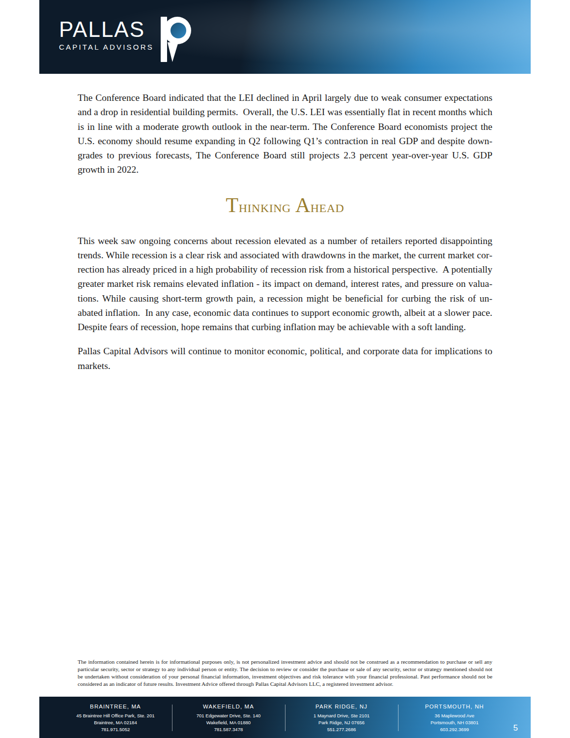PALLAS CAPITAL ADVISORS
The Conference Board indicated that the LEI declined in April largely due to weak consumer expectations and a drop in residential building permits. Overall, the U.S. LEI was essentially flat in recent months which is in line with a moderate growth outlook in the near-term. The Conference Board economists project the U.S. economy should resume expanding in Q2 following Q1’s contraction in real GDP and despite downgrades to previous forecasts, The Conference Board still projects 2.3 percent year-over-year U.S. GDP growth in 2022.
Thinking Ahead
This week saw ongoing concerns about recession elevated as a number of retailers reported disappointing trends. While recession is a clear risk and associated with drawdowns in the market, the current market correction has already priced in a high probability of recession risk from a historical perspective. A potentially greater market risk remains elevated inflation - its impact on demand, interest rates, and pressure on valuations. While causing short-term growth pain, a recession might be beneficial for curbing the risk of unabated inflation. In any case, economic data continues to support economic growth, albeit at a slower pace. Despite fears of recession, hope remains that curbing inflation may be achievable with a soft landing.
Pallas Capital Advisors will continue to monitor economic, political, and corporate data for implications to markets.
The information contained herein is for informational purposes only, is not personalized investment advice and should not be construed as a recommendation to purchase or sell any particular security, sector or strategy to any individual person or entity. The decision to review or consider the purchase or sale of any security, sector or strategy mentioned should not be undertaken without consideration of your personal financial information, investment objectives and risk tolerance with your financial professional. Past performance should not be considered as an indicator of future results. Investment Advice offered through Pallas Capital Advisors LLC, a registered investment advisor.
BRAINTREE, MA
45 Braintree Hill Office Park, Ste. 201
Braintree, MA 02184
781.971.5052
WAKEFIELD, MA
701 Edgewater Drive, Ste. 140
Wakefield, MA 01880
781.587.3478
PARK RIDGE, NJ
1 Maynard Drive, Ste 2101
Park Ridge, NJ 07656
551.277.2686
PORTSMOUTH, NH
36 Maplewood Ave
Portsmouth, NH 03801
603.292.3699
5